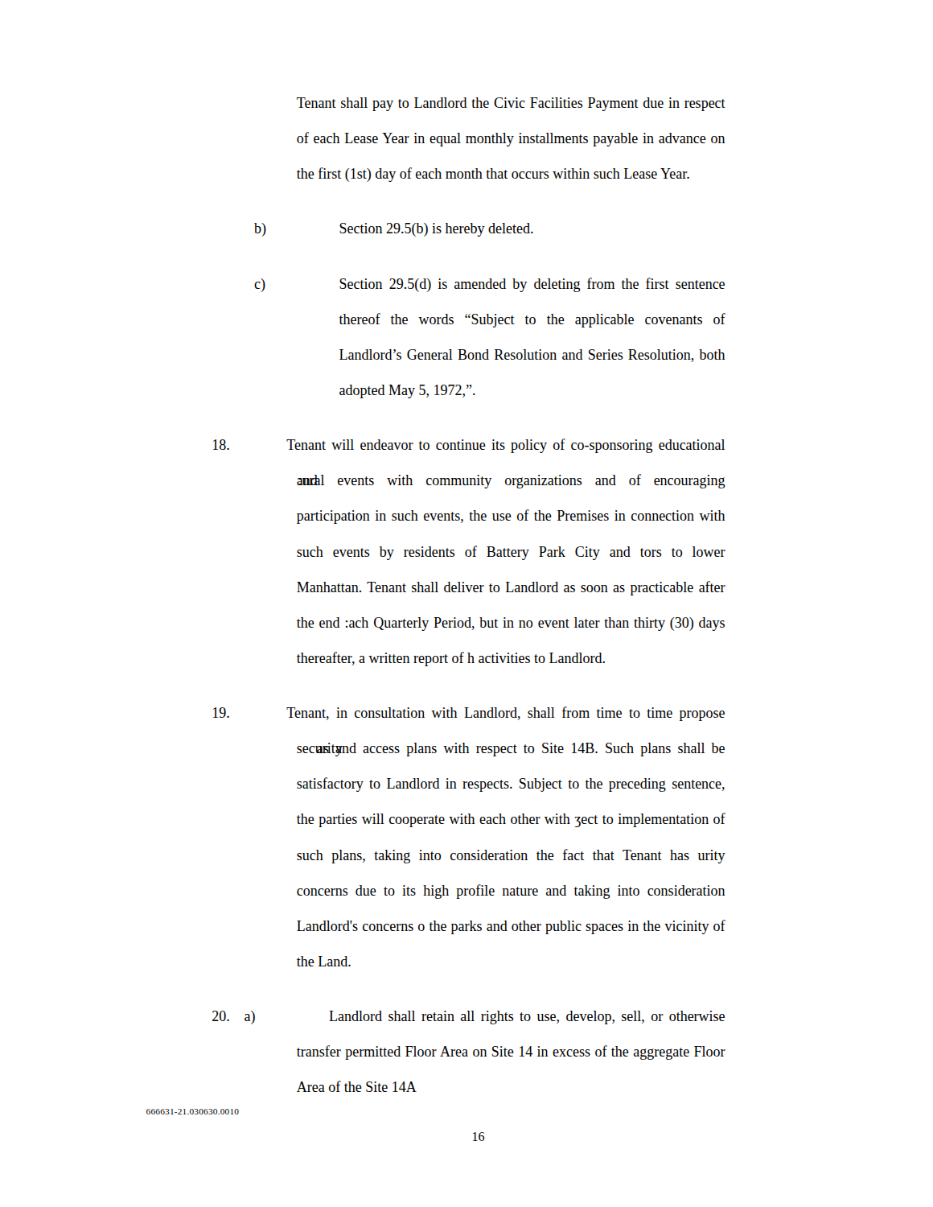Tenant shall pay to Landlord the Civic Facilities Payment due in respect of each Lease Year in equal monthly installments payable in advance on the first (1st) day of each month that occurs within such Lease Year.
b) Section 29.5(b) is hereby deleted.
c) Section 29.5(d) is amended by deleting from the first sentence thereof the words “Subject to the applicable covenants of Landlord’s General Bond Resolution and Series Resolution, both adopted May 5, 1972,”.
18. Tenant will endeavor to continue its policy of co-sponsoring educational and :ural events with community organizations and of encouraging participation in such events, the use of the Premises in connection with such events by residents of Battery Park City and tors to lower Manhattan. Tenant shall deliver to Landlord as soon as practicable after the end :ach Quarterly Period, but in no event later than thirty (30) days thereafter, a written report of h activities to Landlord.
19. Tenant, in consultation with Landlord, shall from time to time propose security as and access plans with respect to Site 14B. Such plans shall be satisfactory to Landlord in respects. Subject to the preceding sentence, the parties will cooperate with each other with ʒect to implementation of such plans, taking into consideration the fact that Tenant has urity concerns due to its high profile nature and taking into consideration Landlord's concerns o the parks and other public spaces in the vicinity of the Land.
20. a) Landlord shall retain all rights to use, develop, sell, or otherwise transfer permitted Floor Area on Site 14 in excess of the aggregate Floor Area of the Site 14A
666631-21.030630.0010
16